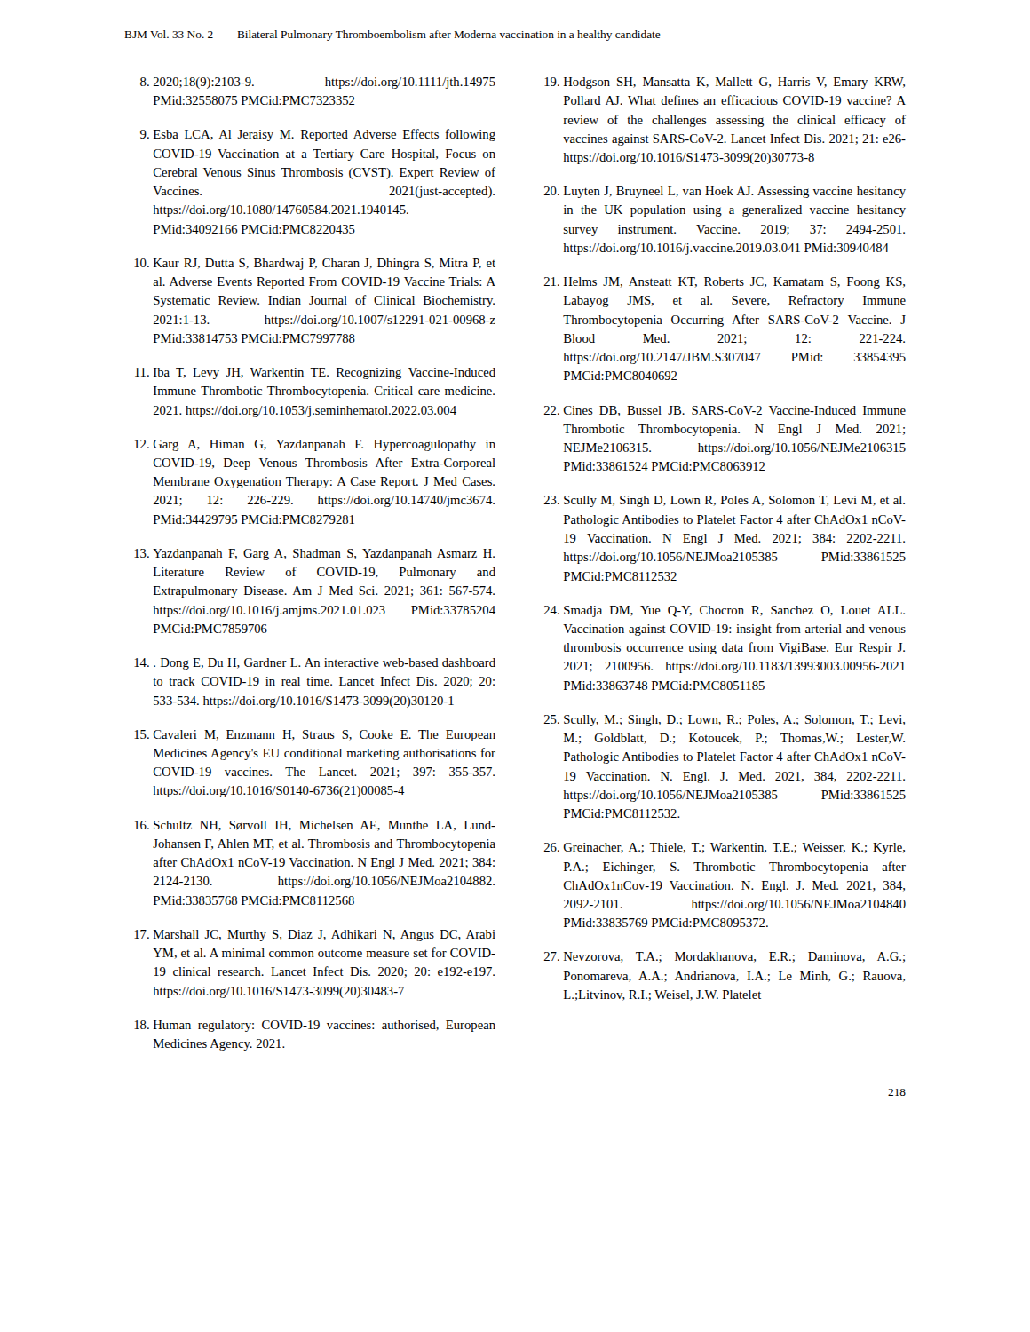BJM Vol. 33 No. 2 Bilateral Pulmonary Thromboembolism after Moderna vaccination in a healthy candidate
2020;18(9):2103-9. https://doi.org/10.1111/jth.14975 PMid:32558075 PMCid:PMC7323352
Esba LCA, Al Jeraisy M. Reported Adverse Effects following COVID-19 Vaccination at a Tertiary Care Hospital, Focus on Cerebral Venous Sinus Thrombosis (CVST). Expert Review of Vaccines. 2021(just-accepted). https://doi.org/10.1080/14760584.2021.1940145. PMid:34092166 PMCid:PMC8220435
Kaur RJ, Dutta S, Bhardwaj P, Charan J, Dhingra S, Mitra P, et al. Adverse Events Reported From COVID-19 Vaccine Trials: A Systematic Review. Indian Journal of Clinical Biochemistry. 2021:1-13. https://doi.org/10.1007/s12291-021-00968-z PMid:33814753 PMCid:PMC7997788
Iba T, Levy JH, Warkentin TE. Recognizing Vaccine-Induced Immune Thrombotic Thrombocytopenia. Critical care medicine. 2021. https://doi.org/10.1053/j.seminhematol.2022.03.004
Garg A, Himan G, Yazdanpanah F. Hypercoagulopathy in COVID-19, Deep Venous Thrombosis After Extra-Corporeal Membrane Oxygenation Therapy: A Case Report. J Med Cases. 2021; 12: 226-229. https://doi.org/10.14740/jmc3674. PMid:34429795 PMCid:PMC8279281
Yazdanpanah F, Garg A, Shadman S, Yazdanpanah Asmarz H. Literature Review of COVID-19, Pulmonary and Extrapulmonary Disease. Am J Med Sci. 2021; 361: 567-574. https://doi.org/10.1016/j.amjms.2021.01.023 PMid:33785204 PMCid:PMC7859706
. Dong E, Du H, Gardner L. An interactive web-based dashboard to track COVID-19 in real time. Lancet Infect Dis. 2020; 20: 533-534. https://doi.org/10.1016/S1473-3099(20)30120-1
Cavaleri M, Enzmann H, Straus S, Cooke E. The European Medicines Agency's EU conditional marketing authorisations for COVID-19 vaccines. The Lancet. 2021; 397: 355-357. https://doi.org/10.1016/S0140-6736(21)00085-4
Schultz NH, Sørvoll IH, Michelsen AE, Munthe LA, Lund-Johansen F, Ahlen MT, et al. Thrombosis and Thrombocytopenia after ChAdOx1 nCoV-19 Vaccination. N Engl J Med. 2021; 384: 2124-2130. https://doi.org/10.1056/NEJMoa2104882. PMid:33835768 PMCid:PMC8112568
Marshall JC, Murthy S, Diaz J, Adhikari N, Angus DC, Arabi YM, et al. A minimal common outcome measure set for COVID-19 clinical research. Lancet Infect Dis. 2020; 20: e192-e197. https://doi.org/10.1016/S1473-3099(20)30483-7
Human regulatory: COVID-19 vaccines: authorised, European Medicines Agency. 2021.
Hodgson SH, Mansatta K, Mallett G, Harris V, Emary KRW, Pollard AJ. What defines an efficacious COVID-19 vaccine? A review of the challenges assessing the clinical efficacy of vaccines against SARS-CoV-2. Lancet Infect Dis. 2021; 21: e26-https://doi.org/10.1016/S1473-3099(20)30773-8
Luyten J, Bruyneel L, van Hoek AJ. Assessing vaccine hesitancy in the UK population using a generalized vaccine hesitancy survey instrument. Vaccine. 2019; 37: 2494-2501. https://doi.org/10.1016/j.vaccine.2019.03.041 PMid:30940484
Helms JM, Ansteatt KT, Roberts JC, Kamatam S, Foong KS, Labayog JMS, et al. Severe, Refractory Immune Thrombocytopenia Occurring After SARS-CoV-2 Vaccine. J Blood Med. 2021; 12: 221-224. https://doi.org/10.2147/JBM.S307047 PMid: 33854395 PMCid:PMC8040692
Cines DB, Bussel JB. SARS-CoV-2 Vaccine-Induced Immune Thrombotic Thrombocytopenia. N Engl J Med. 2021; NEJMe2106315. https://doi.org/10.1056/NEJMe2106315 PMid:33861524 PMCid:PMC8063912
Scully M, Singh D, Lown R, Poles A, Solomon T, Levi M, et al. Pathologic Antibodies to Platelet Factor 4 after ChAdOx1 nCoV-19 Vaccination. N Engl J Med. 2021; 384: 2202-2211. https://doi.org/10.1056/NEJMoa2105385 PMid:33861525 PMCid:PMC8112532
Smadja DM, Yue Q-Y, Chocron R, Sanchez O, Louet ALL. Vaccination against COVID-19: insight from arterial and venous thrombosis occurrence using data from VigiBase. Eur Respir J. 2021; 2100956. https://doi.org/10.1183/13993003.00956-2021 PMid:33863748 PMCid:PMC8051185
Scully, M.; Singh, D.; Lown, R.; Poles, A.; Solomon, T.; Levi, M.; Goldblatt, D.; Kotoucek, P.; Thomas,W.; Lester,W. Pathologic Antibodies to Platelet Factor 4 after ChAdOx1 nCoV-19 Vaccination. N. Engl. J. Med. 2021, 384, 2202-2211. https://doi.org/10.1056/NEJMoa2105385 PMid:33861525 PMCid:PMC8112532.
Greinacher, A.; Thiele, T.; Warkentin, T.E.; Weisser, K.; Kyrle, P.A.; Eichinger, S. Thrombotic Thrombocytopenia after ChAdOx1nCov-19 Vaccination. N. Engl. J. Med. 2021, 384, 2092-2101. https://doi.org/10.1056/NEJMoa2104840 PMid:33835769 PMCid:PMC8095372.
Nevzorova, T.A.; Mordakhanova, E.R.; Daminova, A.G.; Ponomareva, A.A.; Andrianova, I.A.; Le Minh, G.; Rauova, L.;Litvinov, R.I.; Weisel, J.W. Platelet
218